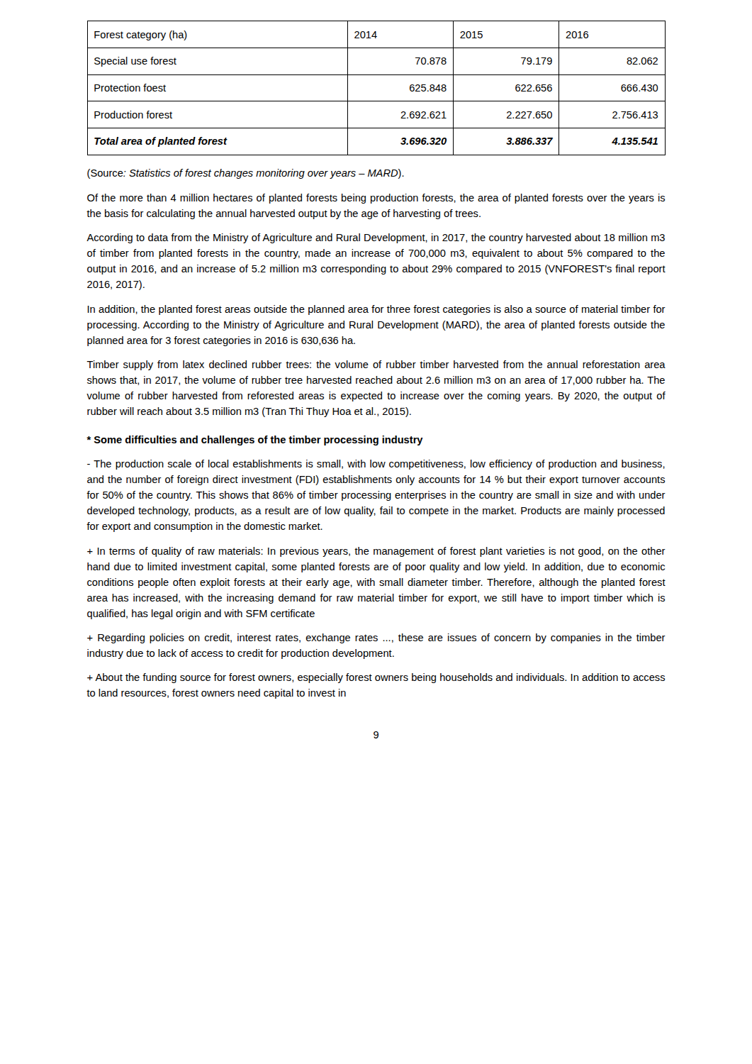| Forest category (ha) | 2014 | 2015 | 2016 |
| --- | --- | --- | --- |
| Special use forest | 70.878 | 79.179 | 82.062 |
| Protection foest | 625.848 | 622.656 | 666.430 |
| Production forest | 2.692.621 | 2.227.650 | 2.756.413 |
| Total area of planted forest | 3.696.320 | 3.886.337 | 4.135.541 |
(Source: Statistics of forest changes monitoring over years – MARD).
Of the more than 4 million hectares of planted forests being production forests, the area of planted forests over the years is the basis for calculating the annual harvested output by the age of harvesting of trees.
According to data from the Ministry of Agriculture and Rural Development, in 2017, the country harvested about 18 million m3 of timber from planted forests in the country, made an increase of 700,000 m3, equivalent to about 5% compared to the output in 2016, and an increase of 5.2 million m3 corresponding to about 29% compared to 2015 (VNFOREST's final report 2016, 2017).
In addition, the planted forest areas outside the planned area for three forest categories is also a source of material timber for processing. According to the Ministry of Agriculture and Rural Development (MARD), the area of planted forests outside the planned area for 3 forest categories in 2016 is 630,636 ha.
Timber supply from latex declined rubber trees: the volume of rubber timber harvested from the annual reforestation area shows that, in 2017, the volume of rubber tree harvested reached about 2.6 million m3 on an area of 17,000 rubber ha. The volume of rubber harvested from reforested areas is expected to increase over the coming years. By 2020, the output of rubber will reach about 3.5 million m3 (Tran Thi Thuy Hoa et al., 2015).
* Some difficulties and challenges of the timber processing industry
- The production scale of local establishments is small, with low competitiveness, low efficiency of production and business, and the number of foreign direct investment (FDI) establishments only accounts for 14 % but their export turnover accounts for 50% of the country. This shows that 86% of timber processing enterprises in the country are small in size and with under developed technology, products, as a result are of low quality, fail to compete in the market. Products are mainly processed for export and consumption in the domestic market.
+ In terms of quality of raw materials: In previous years, the management of forest plant varieties is not good, on the other hand due to limited investment capital, some planted forests are of poor quality and low yield. In addition, due to economic conditions people often exploit forests at their early age, with small diameter timber. Therefore, although the planted forest area has increased, with the increasing demand for raw material timber for export, we still have to import timber which is qualified, has legal origin and with SFM certificate
+ Regarding policies on credit, interest rates, exchange rates ..., these are issues of concern by companies in the timber industry due to lack of access to credit for production development.
+ About the funding source for forest owners, especially forest owners being households and individuals. In addition to access to land resources, forest owners need capital to invest in
9